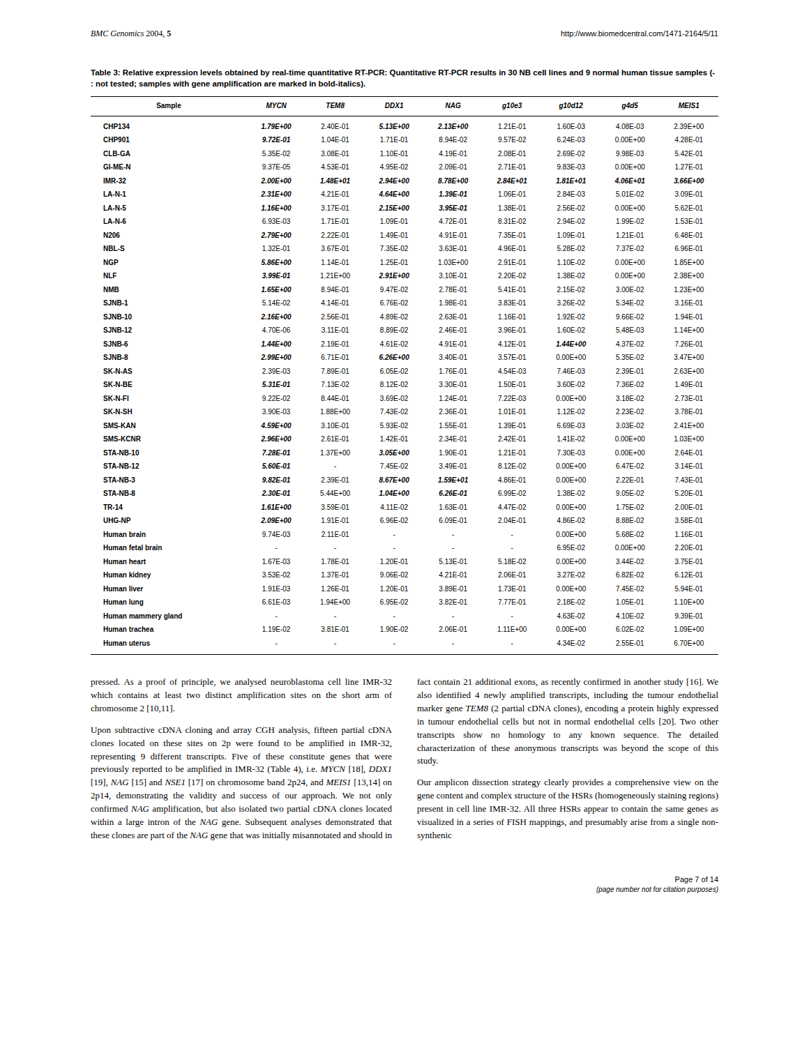BMC Genomics 2004, 5
http://www.biomedcentral.com/1471-2164/5/11
Table 3: Relative expression levels obtained by real-time quantitative RT-PCR: Quantitative RT-PCR results in 30 NB cell lines and 9 normal human tissue samples (- : not tested; samples with gene amplification are marked in bold-italics).
| Sample | MYCN | TEM8 | DDX1 | NAG | g10e3 | g10d12 | g4d5 | MEIS1 |
| --- | --- | --- | --- | --- | --- | --- | --- | --- |
| CHP134 | 1.79E+00 | 2.40E-01 | 5.13E+00 | 2.13E+00 | 1.21E-01 | 1.60E-03 | 4.08E-03 | 2.39E+00 |
| CHP901 | 9.72E-01 | 1.04E-01 | 1.71E-01 | 8.94E-02 | 9.57E-02 | 6.24E-03 | 0.00E+00 | 4.28E-01 |
| CLB-GA | 5.35E-02 | 3.08E-01 | 1.10E-01 | 4.19E-01 | 2.08E-01 | 2.69E-02 | 9.98E-03 | 5.42E-01 |
| GI-ME-N | 9.37E-05 | 4.53E-01 | 4.95E-02 | 2.09E-01 | 2.71E-01 | 9.83E-03 | 0.00E+00 | 1.27E-01 |
| IMR-32 | 2.00E+00 | 1.48E+01 | 2.94E+00 | 8.78E+00 | 2.84E+01 | 1.81E+01 | 4.06E+01 | 3.66E+00 |
| LA-N-1 | 2.31E+00 | 4.21E-01 | 4.64E+00 | 1.39E-01 | 1.06E-01 | 2.84E-03 | 5.01E-02 | 3.09E-01 |
| LA-N-5 | 1.16E+00 | 3.17E-01 | 2.15E+00 | 3.95E-01 | 1.38E-01 | 2.56E-02 | 0.00E+00 | 5.62E-01 |
| LA-N-6 | 6.93E-03 | 1.71E-01 | 1.09E-01 | 4.72E-01 | 8.31E-02 | 2.94E-02 | 1.99E-02 | 1.53E-01 |
| N206 | 2.79E+00 | 2.22E-01 | 1.49E-01 | 4.91E-01 | 7.35E-01 | 1.09E-01 | 1.21E-01 | 6.48E-01 |
| NBL-S | 1.32E-01 | 3.67E-01 | 7.35E-02 | 3.63E-01 | 4.96E-01 | 5.28E-02 | 7.37E-02 | 6.96E-01 |
| NGP | 5.86E+00 | 1.14E-01 | 1.25E-01 | 1.03E+00 | 2.91E-01 | 1.10E-02 | 0.00E+00 | 1.85E+00 |
| NLF | 3.99E-01 | 1.21E+00 | 2.91E+00 | 3.10E-01 | 2.20E-02 | 1.38E-02 | 0.00E+00 | 2.38E+00 |
| NMB | 1.65E+00 | 8.94E-01 | 9.47E-02 | 2.78E-01 | 5.41E-01 | 2.15E-02 | 3.00E-02 | 1.23E+00 |
| SJNB-1 | 5.14E-02 | 4.14E-01 | 6.76E-02 | 1.98E-01 | 3.83E-01 | 3.26E-02 | 5.34E-02 | 3.16E-01 |
| SJNB-10 | 2.16E+00 | 2.56E-01 | 4.89E-02 | 2.63E-01 | 1.16E-01 | 1.92E-02 | 9.66E-02 | 1.94E-01 |
| SJNB-12 | 4.70E-06 | 3.11E-01 | 8.89E-02 | 2.46E-01 | 3.96E-01 | 1.60E-02 | 5.48E-03 | 1.14E+00 |
| SJNB-6 | 1.44E+00 | 2.19E-01 | 4.61E-02 | 4.91E-01 | 4.12E-01 | 1.44E+00 | 4.37E-02 | 7.26E-01 |
| SJNB-8 | 2.99E+00 | 6.71E-01 | 6.26E+00 | 3.40E-01 | 3.57E-01 | 0.00E+00 | 5.35E-02 | 3.47E+00 |
| SK-N-AS | 2.39E-03 | 7.89E-01 | 6.05E-02 | 1.76E-01 | 4.54E-03 | 7.46E-03 | 2.39E-01 | 2.63E+00 |
| SK-N-BE | 5.31E-01 | 7.13E-02 | 8.12E-02 | 3.30E-01 | 1.50E-01 | 3.60E-02 | 7.36E-02 | 1.49E-01 |
| SK-N-FI | 9.22E-02 | 8.44E-01 | 3.69E-02 | 1.24E-01 | 7.22E-03 | 0.00E+00 | 3.18E-02 | 2.73E-01 |
| SK-N-SH | 3.90E-03 | 1.88E+00 | 7.43E-02 | 2.36E-01 | 1.01E-01 | 1.12E-02 | 2.23E-02 | 3.78E-01 |
| SMS-KAN | 4.59E+00 | 3.10E-01 | 5.93E-02 | 1.55E-01 | 1.39E-01 | 6.69E-03 | 3.03E-02 | 2.41E+00 |
| SMS-KCNR | 2.96E+00 | 2.61E-01 | 1.42E-01 | 2.34E-01 | 2.42E-01 | 1.41E-02 | 0.00E+00 | 1.03E+00 |
| STA-NB-10 | 7.28E-01 | 1.37E+00 | 3.05E+00 | 1.90E-01 | 1.21E-01 | 7.30E-03 | 0.00E+00 | 2.64E-01 |
| STA-NB-12 | 5.60E-01 | - | 7.45E-02 | 3.49E-01 | 8.12E-02 | 0.00E+00 | 6.47E-02 | 3.14E-01 |
| STA-NB-3 | 9.82E-01 | 2.39E-01 | 8.67E+00 | 1.59E+01 | 4.86E-01 | 0.00E+00 | 2.22E-01 | 7.43E-01 |
| STA-NB-8 | 2.30E-01 | 5.44E+00 | 1.04E+00 | 6.26E-01 | 6.99E-02 | 1.38E-02 | 9.05E-02 | 5.20E-01 |
| TR-14 | 1.61E+00 | 3.59E-01 | 4.11E-02 | 1.63E-01 | 4.47E-02 | 0.00E+00 | 1.75E-02 | 2.00E-01 |
| UHG-NP | 2.09E+00 | 1.91E-01 | 6.96E-02 | 6.09E-01 | 2.04E-01 | 4.86E-02 | 8.88E-02 | 3.58E-01 |
| Human brain | 9.74E-03 | 2.11E-01 | - | - | - | 0.00E+00 | 5.68E-02 | 1.16E-01 |
| Human fetal brain | - | - | - | - | - | 6.95E-02 | 0.00E+00 | 2.20E-01 |
| Human heart | 1.67E-03 | 1.78E-01 | 1.20E-01 | 5.13E-01 | 5.18E-02 | 0.00E+00 | 3.44E-02 | 3.75E-01 |
| Human kidney | 3.53E-02 | 1.37E-01 | 9.06E-02 | 4.21E-01 | 2.06E-01 | 3.27E-02 | 6.82E-02 | 6.12E-01 |
| Human liver | 1.91E-03 | 1.26E-01 | 1.20E-01 | 3.89E-01 | 1.73E-01 | 0.00E+00 | 7.45E-02 | 5.94E-01 |
| Human lung | 6.61E-03 | 1.94E+00 | 6.95E-02 | 3.82E-01 | 7.77E-01 | 2.18E-02 | 1.05E-01 | 1.10E+00 |
| Human mammery gland | - | - | - | - | - | 4.63E-02 | 4.10E-02 | 9.39E-01 |
| Human trachea | 1.19E-02 | 3.81E-01 | 1.90E-02 | 2.06E-01 | 1.11E+00 | 0.00E+00 | 6.02E-02 | 1.09E+00 |
| Human uterus | - | - | - | - | - | 4.34E-02 | 2.55E-01 | 6.70E+00 |
pressed. As a proof of principle, we analysed neuroblastoma cell line IMR-32 which contains at least two distinct amplification sites on the short arm of chromosome 2 [10,11].
Upon subtractive cDNA cloning and array CGH analysis, fifteen partial cDNA clones located on these sites on 2p were found to be amplified in IMR-32, representing 9 different transcripts. Five of these constitute genes that were previously reported to be amplified in IMR-32 (Table 4), i.e. MYCN [18], DDX1 [19], NAG [15] and NSE1 [17] on chromosome band 2p24, and MEIS1 [13,14] on 2p14, demonstrating the validity and success of our approach. We not only confirmed NAG amplification, but also isolated two partial cDNA clones located within a large intron of the NAG gene. Subsequent analyses demonstrated that these clones are part of the NAG gene that was initially misannotated and should in fact contain 21 additional exons, as recently confirmed in another study [16]. We also identified 4 newly amplified transcripts, including the tumour endothelial marker gene TEM8 (2 partial cDNA clones), encoding a protein highly expressed in tumour endothelial cells but not in normal endothelial cells [20]. Two other transcripts show no homology to any known sequence. The detailed characterization of these anonymous transcripts was beyond the scope of this study.
Our amplicon dissection strategy clearly provides a comprehensive view on the gene content and complex structure of the HSRs (homogeneously staining regions) present in cell line IMR-32. All three HSRs appear to contain the same genes as visualized in a series of FISH mappings, and presumably arise from a single non-synthenic
Page 7 of 14
(page number not for citation purposes)